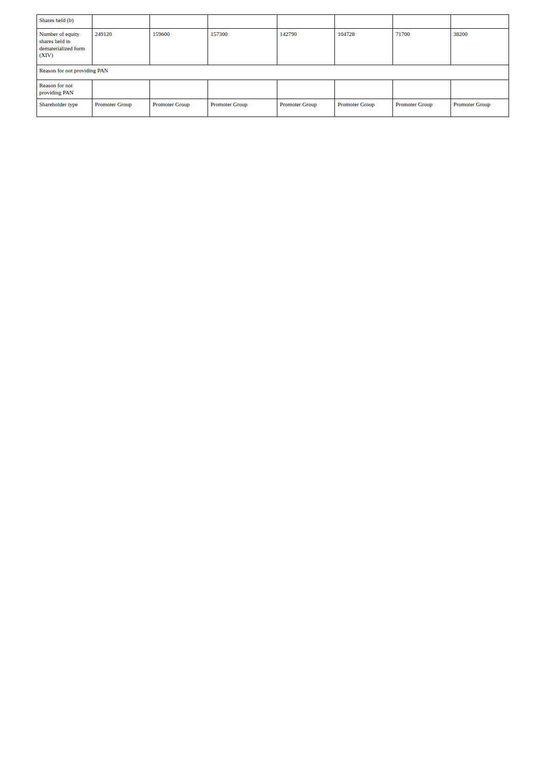| Shares held (b) | | | | | | | |
| Number of equity shares held in dematerialized form (XIV) | 249120 | 159600 | 157300 | 142790 | 104728 | 71700 | 38200 |
| Reason for not providing PAN |
| Reason for not providing PAN | | | | | | | |
| Shareholder type | Promoter Group | Promoter Group | Promoter Group | Promoter Group | Promoter Group | Promoter Group | Promoter Group |